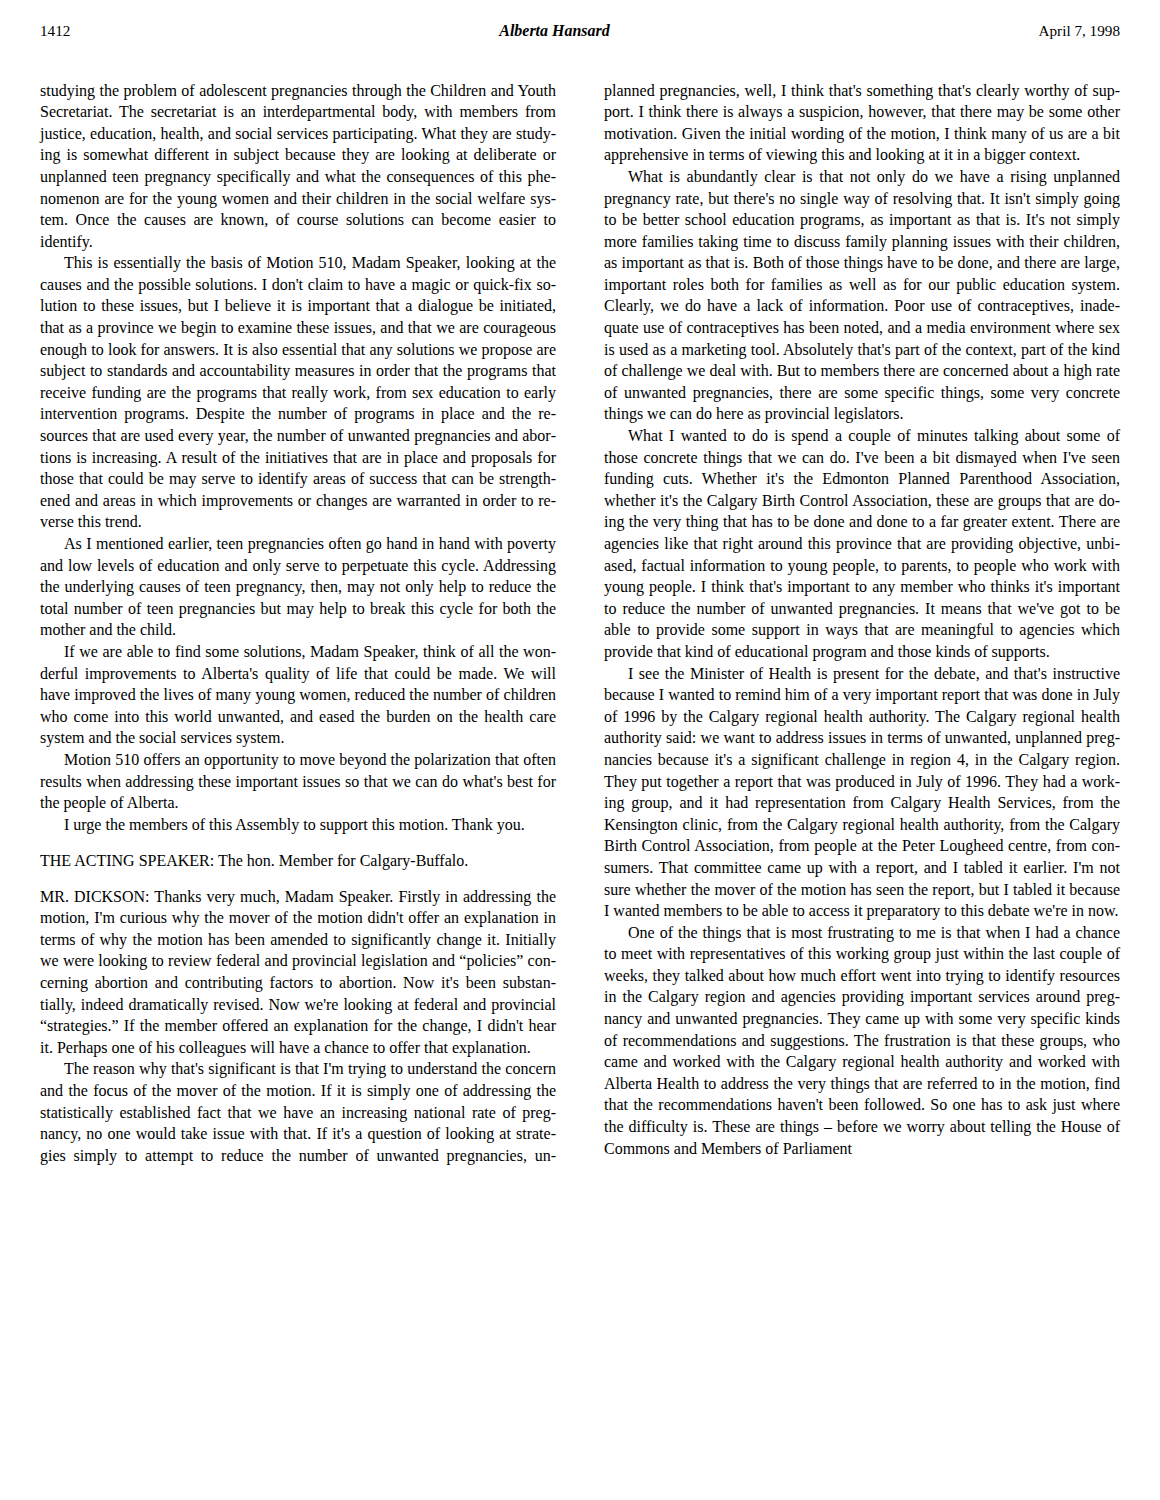1412 Alberta Hansard April 7, 1998
studying the problem of adolescent pregnancies through the Children and Youth Secretariat. The secretariat is an interdepartmental body, with members from justice, education, health, and social services participating. What they are studying is somewhat different in subject because they are looking at deliberate or unplanned teen pregnancy specifically and what the consequences of this phenomenon are for the young women and their children in the social welfare system. Once the causes are known, of course solutions can become easier to identify.
This is essentially the basis of Motion 510, Madam Speaker, looking at the causes and the possible solutions. I don't claim to have a magic or quick-fix solution to these issues, but I believe it is important that a dialogue be initiated, that as a province we begin to examine these issues, and that we are courageous enough to look for answers. It is also essential that any solutions we propose are subject to standards and accountability measures in order that the programs that receive funding are the programs that really work, from sex education to early intervention programs. Despite the number of programs in place and the resources that are used every year, the number of unwanted pregnancies and abortions is increasing. A result of the initiatives that are in place and proposals for those that could be may serve to identify areas of success that can be strengthened and areas in which improvements or changes are warranted in order to reverse this trend.
As I mentioned earlier, teen pregnancies often go hand in hand with poverty and low levels of education and only serve to perpetuate this cycle. Addressing the underlying causes of teen pregnancy, then, may not only help to reduce the total number of teen pregnancies but may help to break this cycle for both the mother and the child.
If we are able to find some solutions, Madam Speaker, think of all the wonderful improvements to Alberta's quality of life that could be made. We will have improved the lives of many young women, reduced the number of children who come into this world unwanted, and eased the burden on the health care system and the social services system.
Motion 510 offers an opportunity to move beyond the polarization that often results when addressing these important issues so that we can do what's best for the people of Alberta.
I urge the members of this Assembly to support this motion. Thank you.
The Acting Speaker: The hon. Member for Calgary-Buffalo.
Mr. Dickson: Thanks very much, Madam Speaker. Firstly in addressing the motion, I'm curious why the mover of the motion didn't offer an explanation in terms of why the motion has been amended to significantly change it. Initially we were looking to review federal and provincial legislation and “policies” concerning abortion and contributing factors to abortion. Now it's been substantially, indeed dramatically revised. Now we're looking at federal and provincial “strategies.” If the member offered an explanation for the change, I didn't hear it. Perhaps one of his colleagues will have a chance to offer that explanation.
The reason why that's significant is that I'm trying to understand the concern and the focus of the mover of the motion. If it is simply one of addressing the statistically established fact that we have an increasing national rate of pregnancy, no one would take issue with that. If it's a question of looking at strategies simply to attempt to reduce the number of unwanted pregnancies, unplanned pregnancies, well, I think that's something that's clearly worthy of support. I think there is always a suspicion, however, that there may be some other motivation. Given the initial wording of the motion, I think many of us are a bit apprehensive in terms of viewing this and looking at it in a bigger context.
What is abundantly clear is that not only do we have a rising unplanned pregnancy rate, but there's no single way of resolving that. It isn't simply going to be better school education programs, as important as that is. It's not simply more families taking time to discuss family planning issues with their children, as important as that is. Both of those things have to be done, and there are large, important roles both for families as well as for our public education system. Clearly, we do have a lack of information. Poor use of contraceptives, inadequate use of contraceptives has been noted, and a media environment where sex is used as a marketing tool. Absolutely that's part of the context, part of the kind of challenge we deal with. But to members there are concerned about a high rate of unwanted pregnancies, there are some specific things, some very concrete things we can do here as provincial legislators.
What I wanted to do is spend a couple of minutes talking about some of those concrete things that we can do. I've been a bit dismayed when I've seen funding cuts. Whether it's the Edmonton Planned Parenthood Association, whether it's the Calgary Birth Control Association, these are groups that are doing the very thing that has to be done and done to a far greater extent. There are agencies like that right around this province that are providing objective, unbiased, factual information to young people, to parents, to people who work with young people. I think that's important to any member who thinks it's important to reduce the number of unwanted pregnancies. It means that we've got to be able to provide some support in ways that are meaningful to agencies which provide that kind of educational program and those kinds of supports.
I see the Minister of Health is present for the debate, and that's instructive because I wanted to remind him of a very important report that was done in July of 1996 by the Calgary regional health authority. The Calgary regional health authority said: we want to address issues in terms of unwanted, unplanned pregnancies because it's a significant challenge in region 4, in the Calgary region. They put together a report that was produced in July of 1996. They had a working group, and it had representation from Calgary Health Services, from the Kensington clinic, from the Calgary regional health authority, from the Calgary Birth Control Association, from people at the Peter Lougheed centre, from consumers. That committee came up with a report, and I tabled it earlier. I'm not sure whether the mover of the motion has seen the report, but I tabled it because I wanted members to be able to access it preparatory to this debate we're in now.
One of the things that is most frustrating to me is that when I had a chance to meet with representatives of this working group just within the last couple of weeks, they talked about how much effort went into trying to identify resources in the Calgary region and agencies providing important services around pregnancy and unwanted pregnancies. They came up with some very specific kinds of recommendations and suggestions. The frustration is that these groups, who came and worked with the Calgary regional health authority and worked with Alberta Health to address the very things that are referred to in the motion, find that the recommendations haven't been followed. So one has to ask just where the difficulty is. These are things – before we worry about telling the House of Commons and Members of Parliament